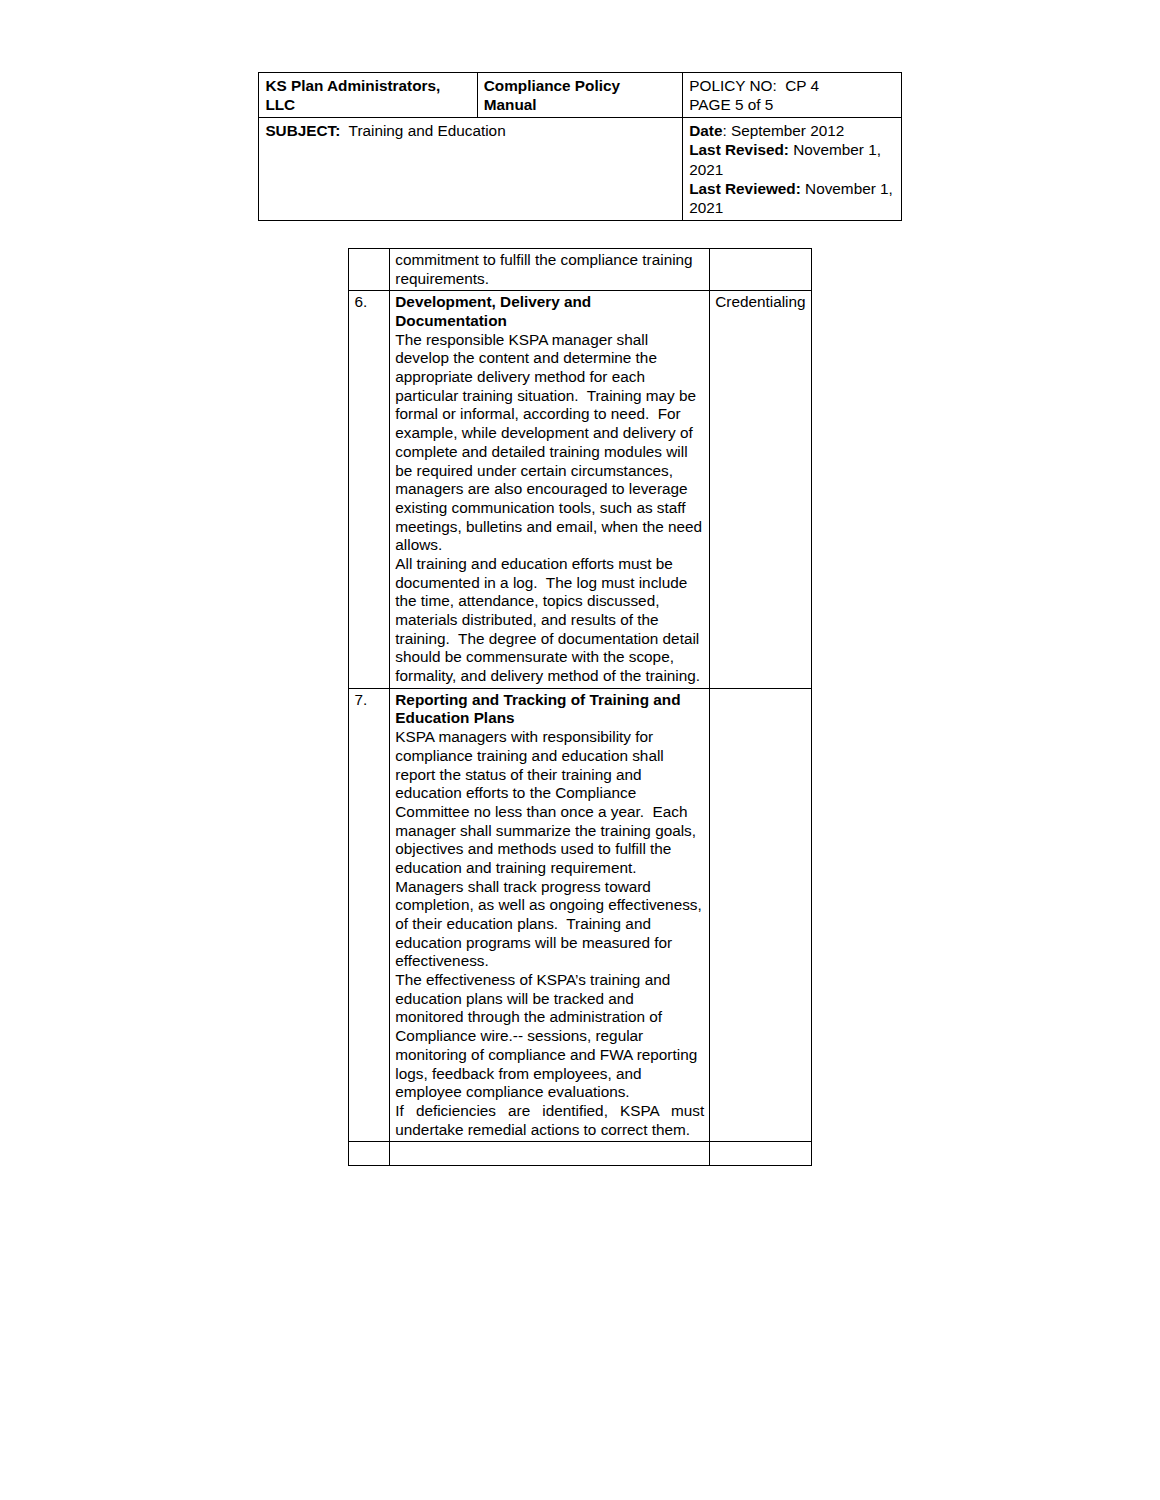| KS Plan Administrators, LLC | Compliance Policy Manual | POLICY NO: CP 4 PAGE 5 of 5 |
| SUBJECT: Training and Education | Date : September 2012 Last Revised: November 1, 2021 Last Reviewed: November 1, 2021 |
| | commitment to fulfill the compliance training requirements. | |
| 6. | Development, Delivery and Documentation The responsible KSPA manager shall develop the content and determine the appropriate delivery method for each particular training situation. Training may be formal or informal, according to need. For example, while development and delivery of complete and detailed training modules will be required under certain circumstances, managers are also encouraged to leverage existing communication tools, such as staff meetings, bulletins and email, when the need allows. All training and education efforts must be documented in a log. The log must include the time, attendance, topics discussed, materials distributed, and results of the training. The degree of documentation detail should be commensurate with the scope, formality, and delivery method of the training. | Credentialing |
| 7. | Reporting and Tracking of Training and Education Plans KSPA managers with responsibility for compliance training and education shall report the status of their training and education efforts to the Compliance Committee no less than once a year. Each manager shall summarize the training goals, objectives and methods used to fulfill the education and training requirement. Managers shall track progress toward completion, as well as ongoing effectiveness, of their education plans. Training and education programs will be measured for effectiveness. The effectiveness of KSPA’s training and education plans will be tracked and monitored through the administration of Compliance wire.-- sessions, regular monitoring of compliance and FWA reporting logs, feedback from employees, and employee compliance evaluations. If deficiencies are identified, KSPA must undertake remedial actions to correct them. | |